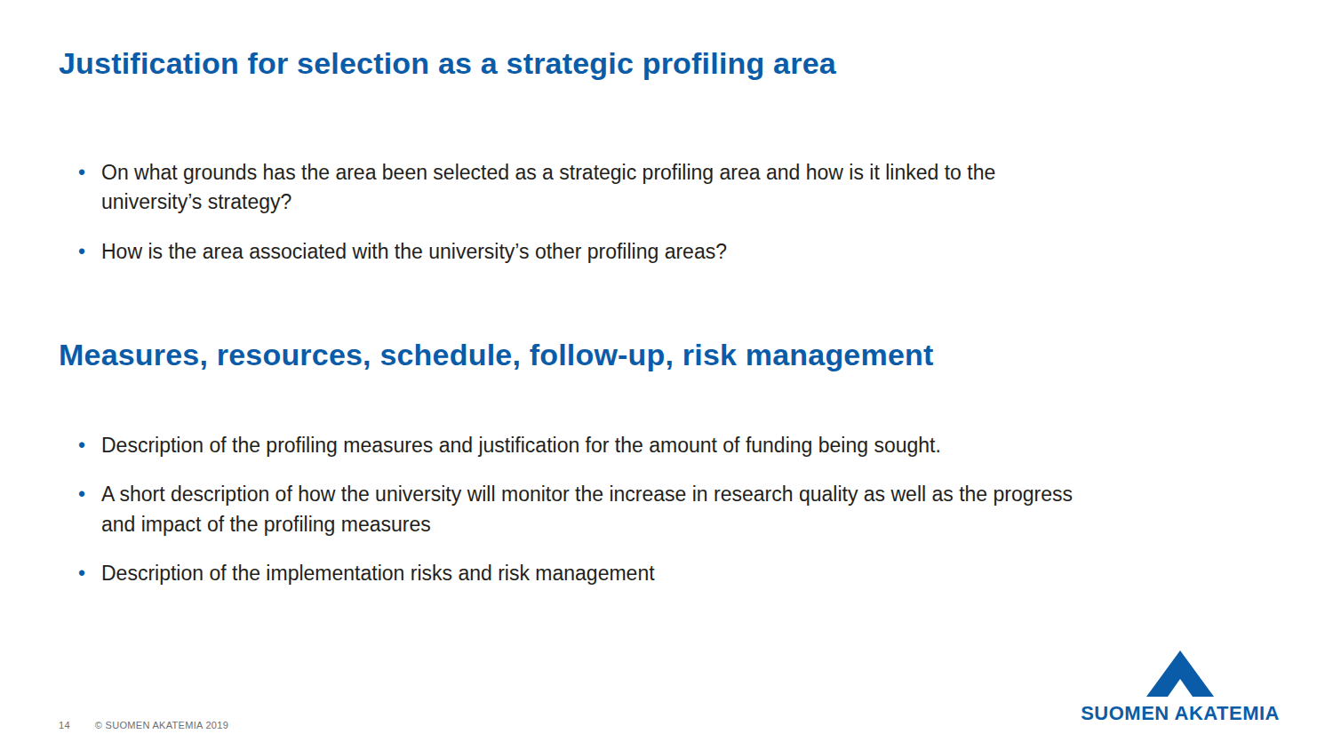Justification for selection as a strategic profiling area
On what grounds has the area been selected as a strategic profiling area and how is it linked to the university’s strategy?
How is the area associated with the university’s other profiling areas?
Measures, resources, schedule, follow-up, risk management
Description of the profiling measures and justification for the amount of funding being sought.
A short description of how the university will monitor the increase in research quality as well as the progress and impact of the profiling measures
Description of the implementation risks and risk management
14© SUOMEN AKATEMIA 2019
SUOMEN AKATEMIA